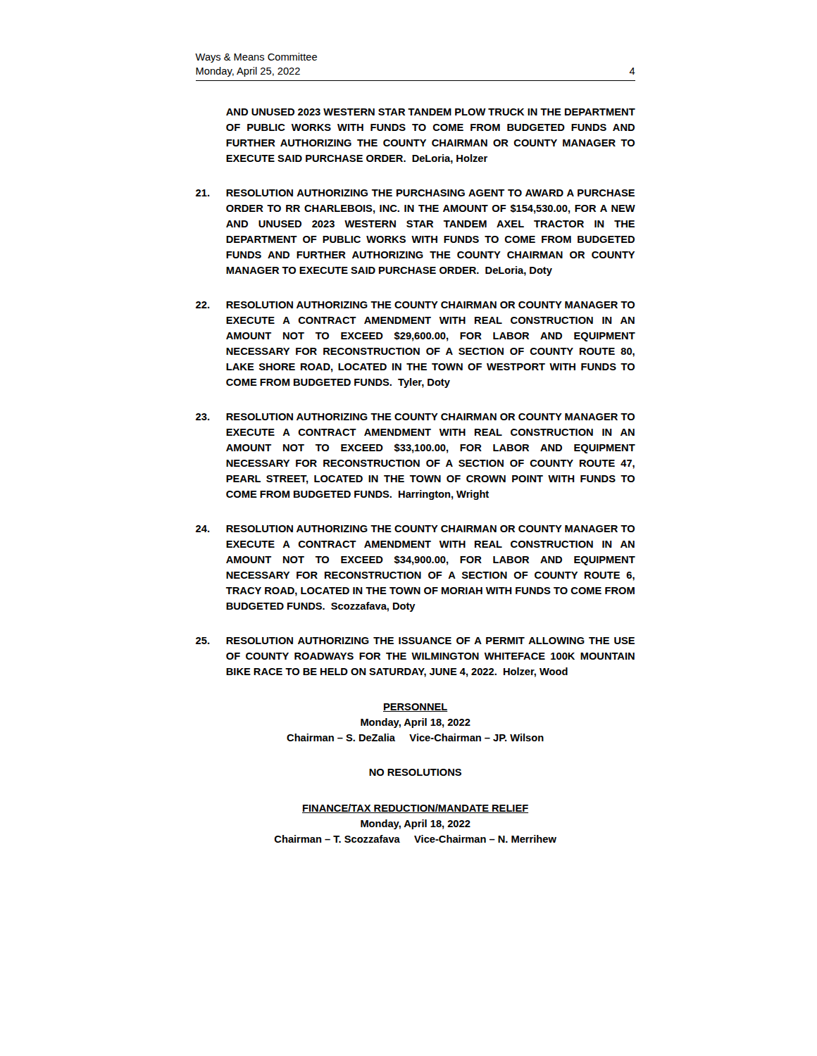Ways & Means Committee
Monday, April 25, 2022 4
AND UNUSED 2023 WESTERN STAR TANDEM PLOW TRUCK IN THE DEPARTMENT OF PUBLIC WORKS WITH FUNDS TO COME FROM BUDGETED FUNDS AND FURTHER AUTHORIZING THE COUNTY CHAIRMAN OR COUNTY MANAGER TO EXECUTE SAID PURCHASE ORDER. DeLoria, Holzer
21. RESOLUTION AUTHORIZING THE PURCHASING AGENT TO AWARD A PURCHASE ORDER TO RR CHARLEBOIS, INC. IN THE AMOUNT OF $154,530.00, FOR A NEW AND UNUSED 2023 WESTERN STAR TANDEM AXEL TRACTOR IN THE DEPARTMENT OF PUBLIC WORKS WITH FUNDS TO COME FROM BUDGETED FUNDS AND FURTHER AUTHORIZING THE COUNTY CHAIRMAN OR COUNTY MANAGER TO EXECUTE SAID PURCHASE ORDER. DeLoria, Doty
22. RESOLUTION AUTHORIZING THE COUNTY CHAIRMAN OR COUNTY MANAGER TO EXECUTE A CONTRACT AMENDMENT WITH REAL CONSTRUCTION IN AN AMOUNT NOT TO EXCEED $29,600.00, FOR LABOR AND EQUIPMENT NECESSARY FOR RECONSTRUCTION OF A SECTION OF COUNTY ROUTE 80, LAKE SHORE ROAD, LOCATED IN THE TOWN OF WESTPORT WITH FUNDS TO COME FROM BUDGETED FUNDS. Tyler, Doty
23. RESOLUTION AUTHORIZING THE COUNTY CHAIRMAN OR COUNTY MANAGER TO EXECUTE A CONTRACT AMENDMENT WITH REAL CONSTRUCTION IN AN AMOUNT NOT TO EXCEED $33,100.00, FOR LABOR AND EQUIPMENT NECESSARY FOR RECONSTRUCTION OF A SECTION OF COUNTY ROUTE 47, PEARL STREET, LOCATED IN THE TOWN OF CROWN POINT WITH FUNDS TO COME FROM BUDGETED FUNDS. Harrington, Wright
24. RESOLUTION AUTHORIZING THE COUNTY CHAIRMAN OR COUNTY MANAGER TO EXECUTE A CONTRACT AMENDMENT WITH REAL CONSTRUCTION IN AN AMOUNT NOT TO EXCEED $34,900.00, FOR LABOR AND EQUIPMENT NECESSARY FOR RECONSTRUCTION OF A SECTION OF COUNTY ROUTE 6, TRACY ROAD, LOCATED IN THE TOWN OF MORIAH WITH FUNDS TO COME FROM BUDGETED FUNDS. Scozzafava, Doty
25. RESOLUTION AUTHORIZING THE ISSUANCE OF A PERMIT ALLOWING THE USE OF COUNTY ROADWAYS FOR THE WILMINGTON WHITEFACE 100K MOUNTAIN BIKE RACE TO BE HELD ON SATURDAY, JUNE 4, 2022. Holzer, Wood
PERSONNEL
Monday, April 18, 2022
Chairman – S. DeZalia Vice-Chairman – JP. Wilson
NO RESOLUTIONS
FINANCE/TAX REDUCTION/MANDATE RELIEF
Monday, April 18, 2022
Chairman – T. Scozzafava Vice-Chairman – N. Merrihew